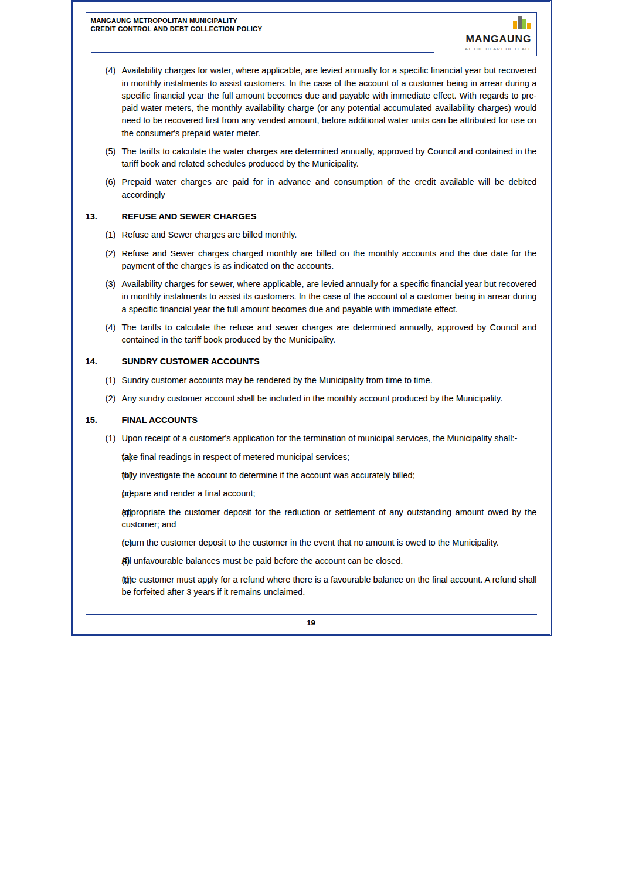Mangaung Metropolitan Municipality
Credit Control and Debt Collection Policy
MANGAUNG At the heart of it all
(4)
Availability charges for water, where applicable, are levied annually for a specific financial year but recovered in monthly instalments to assist customers. In the case of the account of a customer being in arrear during a specific financial year the full amount becomes due and payable with immediate effect. With regards to pre-paid water meters, the monthly availability charge (or any potential accumulated availability charges) would need to be recovered first from any vended amount, before additional water units can be attributed for use on the consumer's prepaid water meter.
(5)
The tariffs to calculate the water charges are determined annually, approved by Council and contained in the tariff book and related schedules produced by the Municipality.
(6)
Prepaid water charges are paid for in advance and consumption of the credit available will be debited accordingly
13. REFUSE AND SEWER CHARGES
(1)
Refuse and Sewer charges are billed monthly.
(2)
Refuse and Sewer charges charged monthly are billed on the monthly accounts and the due date for the payment of the charges is as indicated on the accounts.
(3)
Availability charges for sewer, where applicable, are levied annually for a specific financial year but recovered in monthly instalments to assist its customers. In the case of the account of a customer being in arrear during a specific financial year the full amount becomes due and payable with immediate effect.
(4)
The tariffs to calculate the refuse and sewer charges are determined annually, approved by Council and contained in the tariff book produced by the Municipality.
14. SUNDRY CUSTOMER ACCOUNTS
(1)
Sundry customer accounts may be rendered by the Municipality from time to time.
(2)
Any sundry customer account shall be included in the monthly account produced by the Municipality.
15. FINAL ACCOUNTS
(1)
Upon receipt of a customer's application for the termination of municipal services, the Municipality shall:-
(a)
take final readings in respect of metered municipal services;
(b)
fully investigate the account to determine if the account was accurately billed;
(c)
prepare and render a final account;
(d)
appropriate the customer deposit for the reduction or settlement of any outstanding amount owed by the customer; and
(e)
return the customer deposit to the customer in the event that no amount is owed to the Municipality.
(f)
All unfavourable balances must be paid before the account can be closed.
(g)
The customer must apply for a refund where there is a favourable balance on the final account. A refund shall be forfeited after 3 years if it remains unclaimed.
19